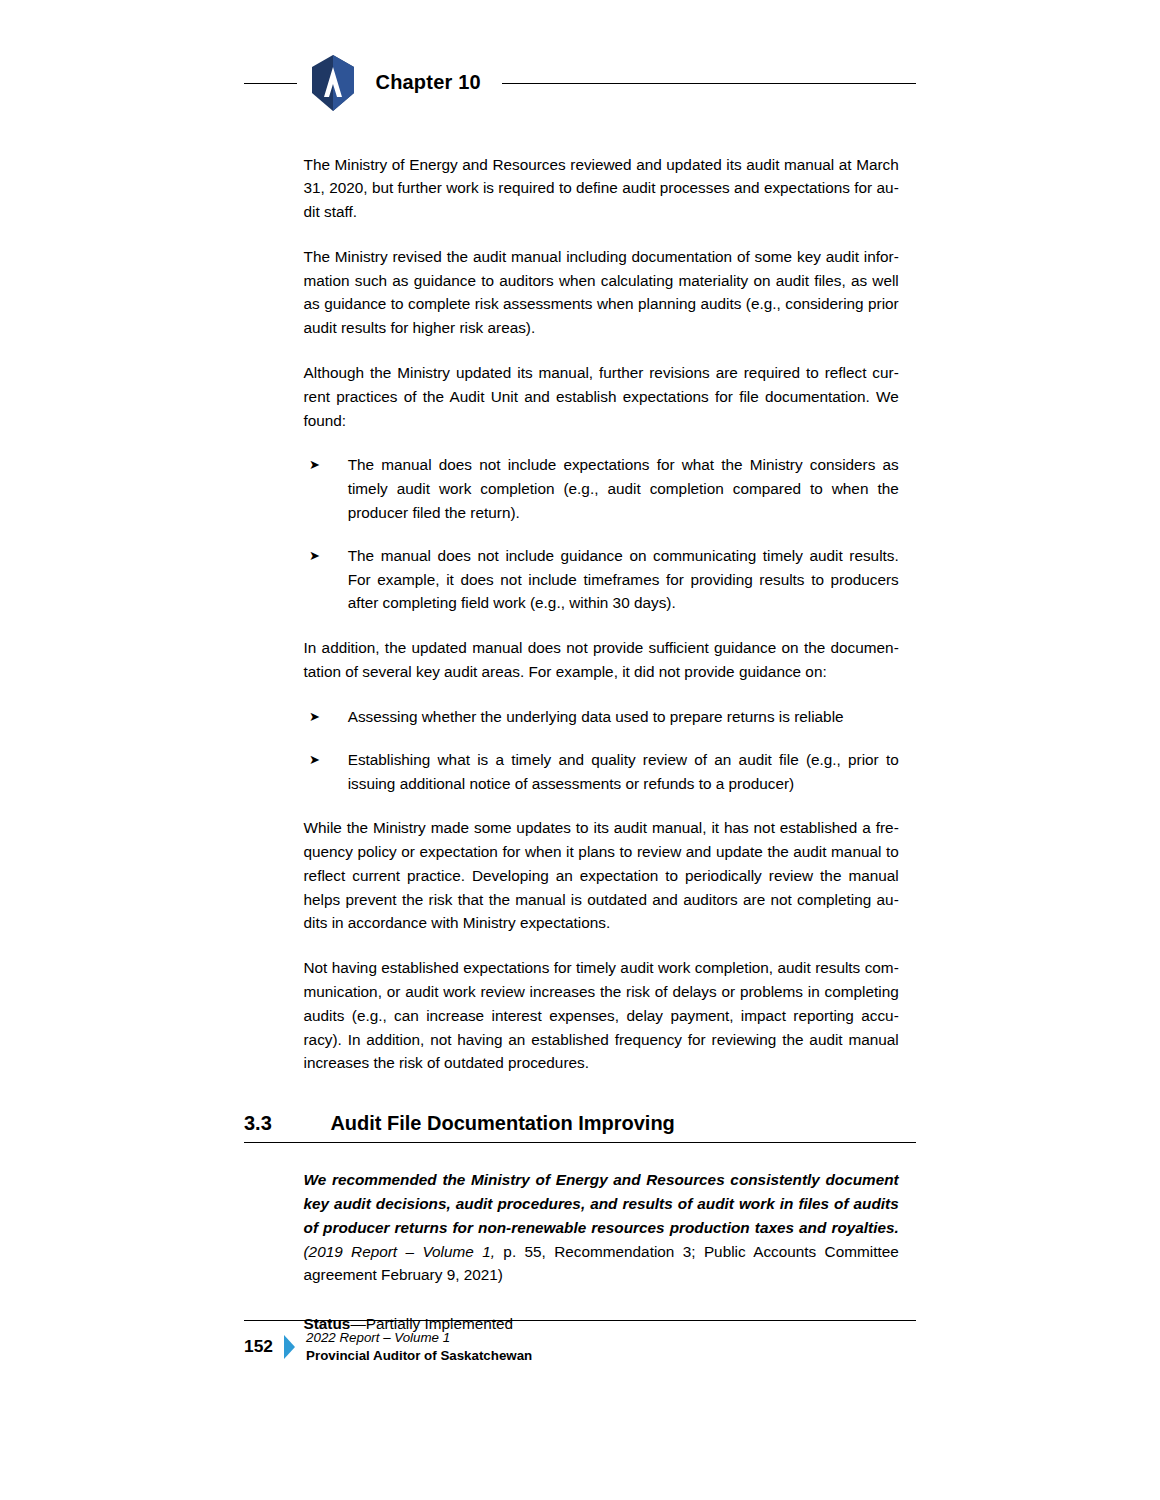Provincial Auditor of Saskatchewan emblem
Chapter 10
The Ministry of Energy and Resources reviewed and updated its audit manual at March 31, 2020, but further work is required to define audit processes and expectations for audit staff.
The Ministry revised the audit manual including documentation of some key audit information such as guidance to auditors when calculating materiality on audit files, as well as guidance to complete risk assessments when planning audits (e.g., considering prior audit results for higher risk areas).
Although the Ministry updated its manual, further revisions are required to reflect current practices of the Audit Unit and establish expectations for file documentation. We found:
The manual does not include expectations for what the Ministry considers as timely audit work completion (e.g., audit completion compared to when the producer filed the return).
The manual does not include guidance on communicating timely audit results. For example, it does not include timeframes for providing results to producers after completing field work (e.g., within 30 days).
In addition, the updated manual does not provide sufficient guidance on the documentation of several key audit areas. For example, it did not provide guidance on:
Assessing whether the underlying data used to prepare returns is reliable
Establishing what is a timely and quality review of an audit file (e.g., prior to issuing additional notice of assessments or refunds to a producer)
While the Ministry made some updates to its audit manual, it has not established a frequency policy or expectation for when it plans to review and update the audit manual to reflect current practice. Developing an expectation to periodically review the manual helps prevent the risk that the manual is outdated and auditors are not completing audits in accordance with Ministry expectations.
Not having established expectations for timely audit work completion, audit results communication, or audit work review increases the risk of delays or problems in completing audits (e.g., can increase interest expenses, delay payment, impact reporting accuracy). In addition, not having an established frequency for reviewing the audit manual increases the risk of outdated procedures.
3.3
Audit File Documentation Improving
We recommended the Ministry of Energy and Resources consistently document key audit decisions, audit procedures, and results of audit work in files of audits of producer returns for non-renewable resources production taxes and royalties. (2019 Report – Volume 1, p. 55, Recommendation 3; Public Accounts Committee agreement February 9, 2021)
Status—Partially Implemented
152
2022 Report – Volume 1
Provincial Auditor of Saskatchewan